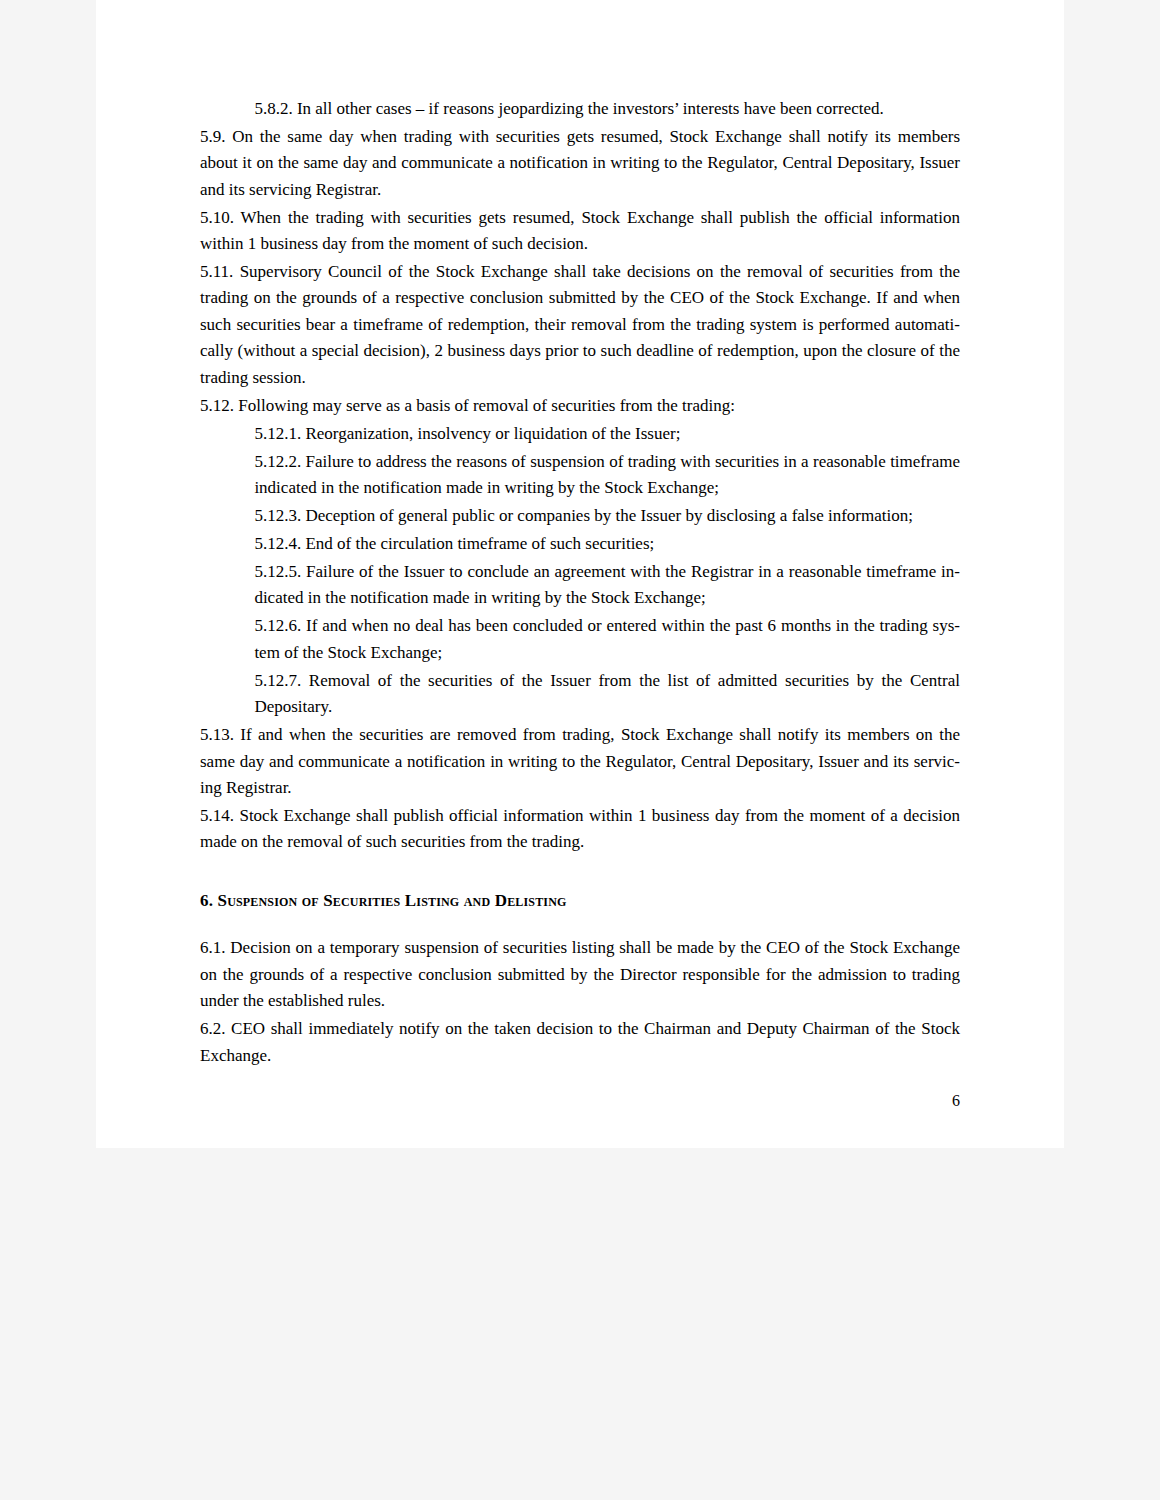5.8.2. In all other cases – if reasons jeopardizing the investors’ interests have been corrected.
5.9. On the same day when trading with securities gets resumed, Stock Exchange shall notify its members about it on the same day and communicate a notification in writing to the Regulator, Central Depositary, Issuer and its servicing Registrar.
5.10. When the trading with securities gets resumed, Stock Exchange shall publish the official information within 1 business day from the moment of such decision.
5.11. Supervisory Council of the Stock Exchange shall take decisions on the removal of securities from the trading on the grounds of a respective conclusion submitted by the CEO of the Stock Exchange. If and when such securities bear a timeframe of redemption, their removal from the trading system is performed automatically (without a special decision), 2 business days prior to such deadline of redemption, upon the closure of the trading session.
5.12. Following may serve as a basis of removal of securities from the trading:
5.12.1. Reorganization, insolvency or liquidation of the Issuer;
5.12.2. Failure to address the reasons of suspension of trading with securities in a reasonable timeframe indicated in the notification made in writing by the Stock Exchange;
5.12.3. Deception of general public or companies by the Issuer by disclosing a false information;
5.12.4. End of the circulation timeframe of such securities;
5.12.5. Failure of the Issuer to conclude an agreement with the Registrar in a reasonable timeframe indicated in the notification made in writing by the Stock Exchange;
5.12.6. If and when no deal has been concluded or entered within the past 6 months in the trading system of the Stock Exchange;
5.12.7. Removal of the securities of the Issuer from the list of admitted securities by the Central Depositary.
5.13. If and when the securities are removed from trading, Stock Exchange shall notify its members on the same day and communicate a notification in writing to the Regulator, Central Depositary, Issuer and its servicing Registrar.
5.14. Stock Exchange shall publish official information within 1 business day from the moment of a decision made on the removal of such securities from the trading.
6. Suspension of Securities Listing and Delisting
6.1. Decision on a temporary suspension of securities listing shall be made by the CEO of the Stock Exchange on the grounds of a respective conclusion submitted by the Director responsible for the admission to trading under the established rules.
6.2. CEO shall immediately notify on the taken decision to the Chairman and Deputy Chairman of the Stock Exchange.
6